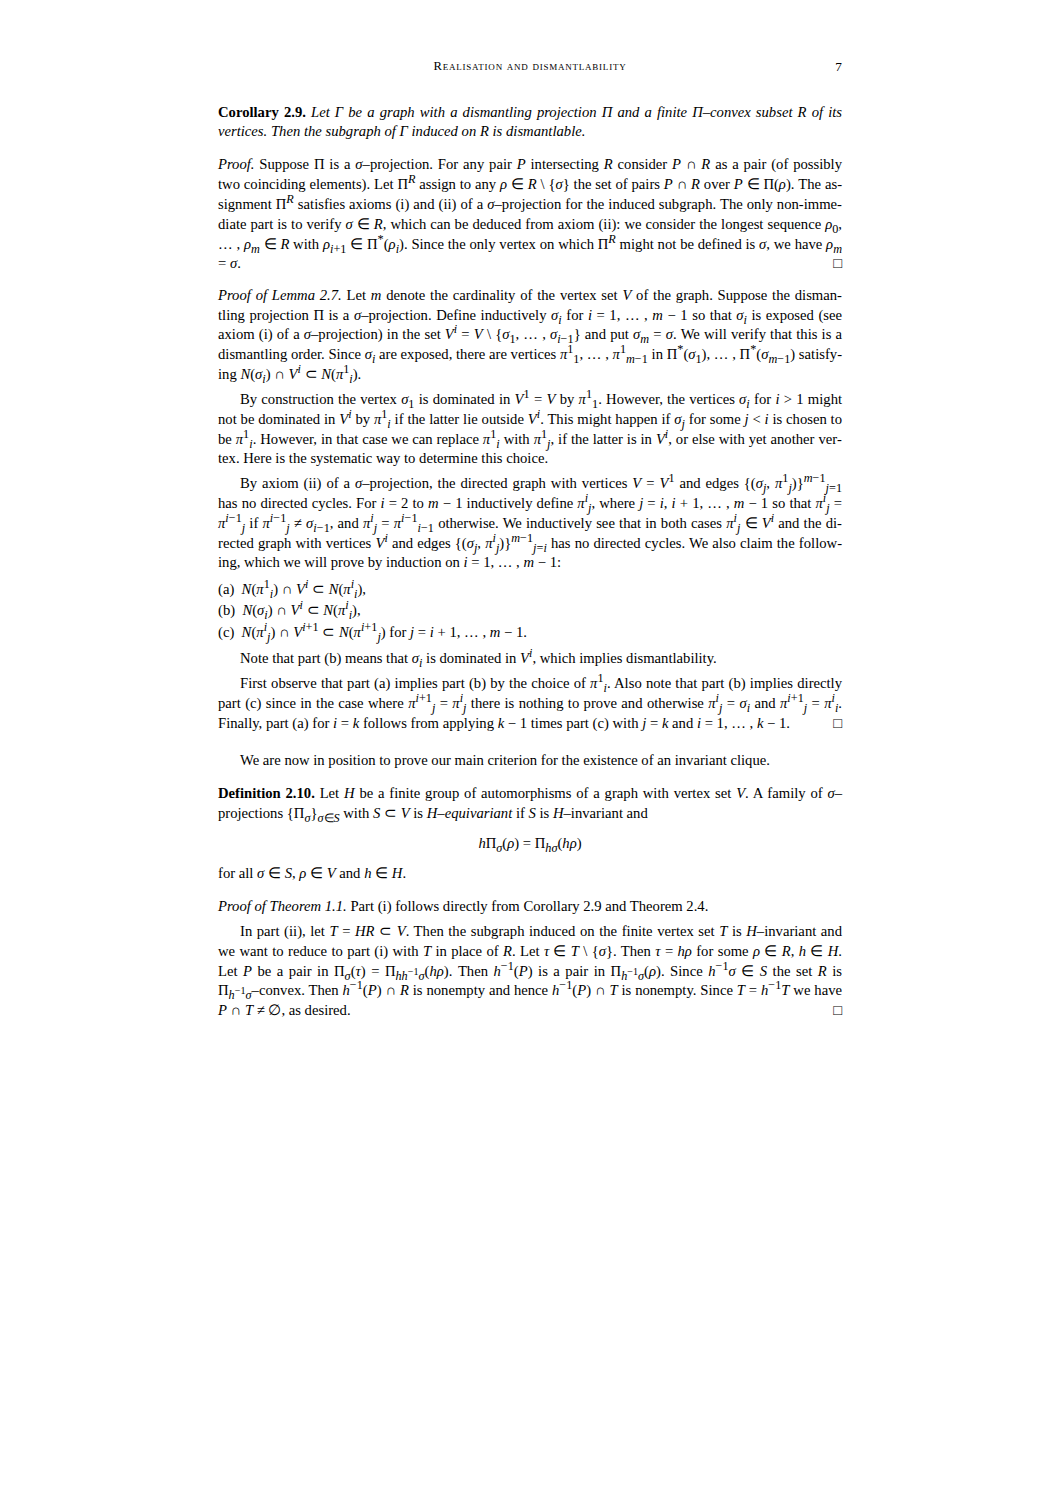Realisation and dismantlability 7
Corollary 2.9. Let Γ be a graph with a dismantling projection Π and a finite Π–convex subset R of its vertices. Then the subgraph of Γ induced on R is dismantlable.
Proof. Suppose Π is a σ–projection. For any pair P intersecting R consider P ∩ R as a pair (of possibly two coinciding elements). Let ΠR assign to any ρ ∈ R \ {σ} the set of pairs P ∩ R over P ∈ Π(ρ). The assignment ΠR satisfies axioms (i) and (ii) of a σ–projection for the induced subgraph. The only non-immediate part is to verify σ ∈ R, which can be deduced from axiom (ii): we consider the longest sequence ρ0, … , ρm ∈ R with ρi+1 ∈ Π*(ρi). Since the only vertex on which ΠR might not be defined is σ, we have ρm = σ. □
Proof of Lemma 2.7. Let m denote the cardinality of the vertex set V of the graph. Suppose the dismantling projection Π is a σ–projection. Define inductively σi for i = 1, … , m − 1 so that σi is exposed (see axiom (i) of a σ–projection) in the set Vi = V \ {σ1, … , σi−1} and put σm = σ. We will verify that this is a dismantling order. Since σi are exposed, there are vertices π11, … , π1m−1 in Π*(σ1), … , Π*(σm−1) satisfying N(σi) ∩ Vi ⊂ N(π1i).
By construction the vertex σ1 is dominated in V1 = V by π11. However, the vertices σi for i > 1 might not be dominated in Vi by π1i if the latter lie outside Vi. This might happen if σj for some j < i is chosen to be π1i. However, in that case we can replace π1i with π1j, if the latter is in Vi, or else with yet another vertex. Here is the systematic way to determine this choice.
By axiom (ii) of a σ–projection, the directed graph with vertices V = V1 and edges {(σj, π1j)}m−1j=1 has no directed cycles. For i = 2 to m − 1 inductively define πij, where j = i, i + 1, … , m − 1 so that πij = πi−1j if πi−1j ≠ σi−1, and πij = πi−1i−1 otherwise. We inductively see that in both cases πij ∈ Vi and the directed graph with vertices Vi and edges {(σj, πij)}m−1j=i has no directed cycles. We also claim the following, which we will prove by induction on i = 1, … , m − 1:
(a) N(π1i) ∩ Vi ⊂ N(πii),
(b) N(σi) ∩ Vi ⊂ N(πii),
(c) N(πij) ∩ Vi+1 ⊂ N(πi+1j) for j = i + 1, … , m − 1.
Note that part (b) means that σi is dominated in Vi, which implies dismantlability.
First observe that part (a) implies part (b) by the choice of π1i. Also note that part (b) implies directly part (c) since in the case where πi+1j = πij there is nothing to prove and otherwise πij = σi and πi+1j = πii. Finally, part (a) for i = k follows from applying k − 1 times part (c) with j = k and i = 1, … , k − 1. □
We are now in position to prove our main criterion for the existence of an invariant clique.
Definition 2.10. Let H be a finite group of automorphisms of a graph with vertex set V. A family of σ–projections {Πσ}σ∈S with S ⊂ V is H–equivariant if S is H–invariant and
h Πσ(ρ) = Πhσ(hρ)
for all σ ∈ S, ρ ∈ V and h ∈ H.
Proof of Theorem 1.1. Part (i) follows directly from Corollary 2.9 and Theorem 2.4.
In part (ii), let T = HR ⊂ V. Then the subgraph induced on the finite vertex set T is H–invariant and we want to reduce to part (i) with T in place of R. Let τ ∈ T \ {σ}. Then τ = hρ for some ρ ∈ R, h ∈ H. Let P be a pair in Πσ(τ) = Πhh−1σ(hρ). Then h−1(P) is a pair in Πh−1σ(ρ). Since h−1σ ∈ S the set R is Πh−1σ–convex. Then h−1(P) ∩ R is nonempty and hence h−1(P) ∩ T is nonempty. Since T = h−1T we have P ∩ T ≠ ∅, as desired. □